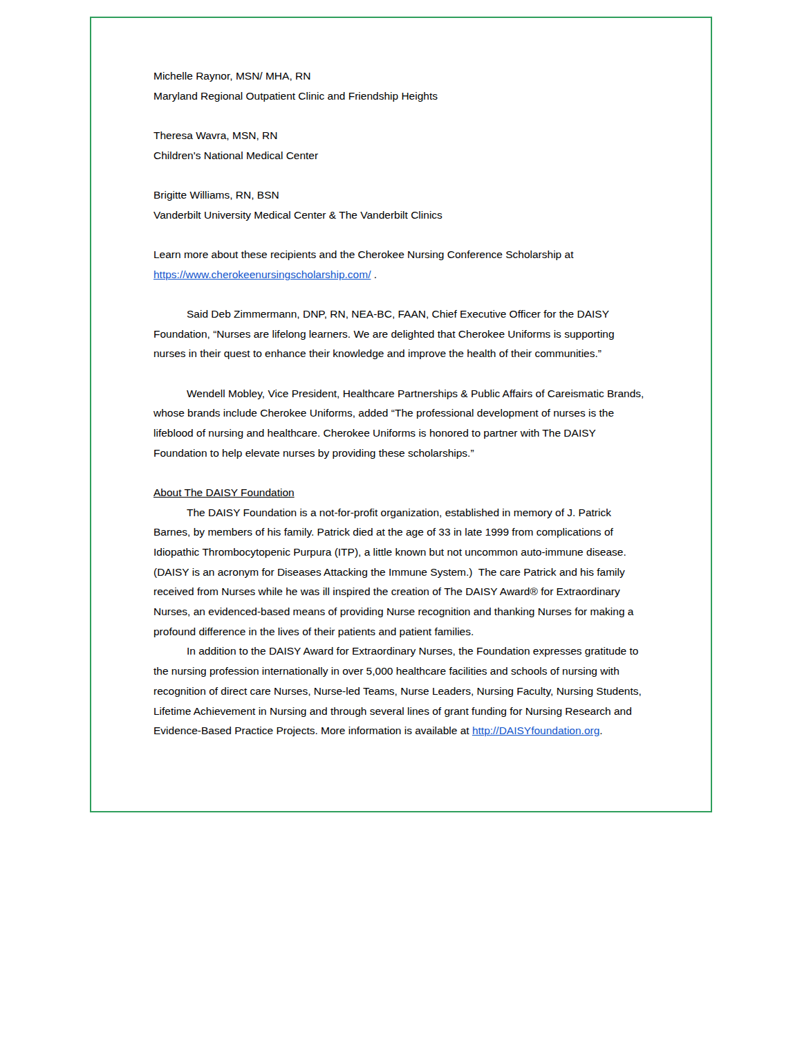Michelle Raynor, MSN/ MHA, RN
Maryland Regional Outpatient Clinic and Friendship Heights
Theresa Wavra, MSN, RN
Children's National Medical Center
Brigitte Williams, RN, BSN
Vanderbilt University Medical Center & The Vanderbilt Clinics
Learn more about these recipients and the Cherokee Nursing Conference Scholarship at https://www.cherokeenursingscholarship.com/ .
Said Deb Zimmermann, DNP, RN, NEA-BC, FAAN, Chief Executive Officer for the DAISY Foundation, “Nurses are lifelong learners. We are delighted that Cherokee Uniforms is supporting nurses in their quest to enhance their knowledge and improve the health of their communities.”
Wendell Mobley, Vice President, Healthcare Partnerships & Public Affairs of Careismatic Brands, whose brands include Cherokee Uniforms, added “The professional development of nurses is the lifeblood of nursing and healthcare. Cherokee Uniforms is honored to partner with The DAISY Foundation to help elevate nurses by providing these scholarships.”
About The DAISY Foundation
The DAISY Foundation is a not-for-profit organization, established in memory of J. Patrick Barnes, by members of his family. Patrick died at the age of 33 in late 1999 from complications of Idiopathic Thrombocytopenic Purpura (ITP), a little known but not uncommon auto-immune disease. (DAISY is an acronym for Diseases Attacking the Immune System.) The care Patrick and his family received from Nurses while he was ill inspired the creation of The DAISY Award® for Extraordinary Nurses, an evidenced-based means of providing Nurse recognition and thanking Nurses for making a profound difference in the lives of their patients and patient families.
In addition to the DAISY Award for Extraordinary Nurses, the Foundation expresses gratitude to the nursing profession internationally in over 5,000 healthcare facilities and schools of nursing with recognition of direct care Nurses, Nurse-led Teams, Nurse Leaders, Nursing Faculty, Nursing Students, Lifetime Achievement in Nursing and through several lines of grant funding for Nursing Research and Evidence-Based Practice Projects. More information is available at http://DAISYfoundation.org.